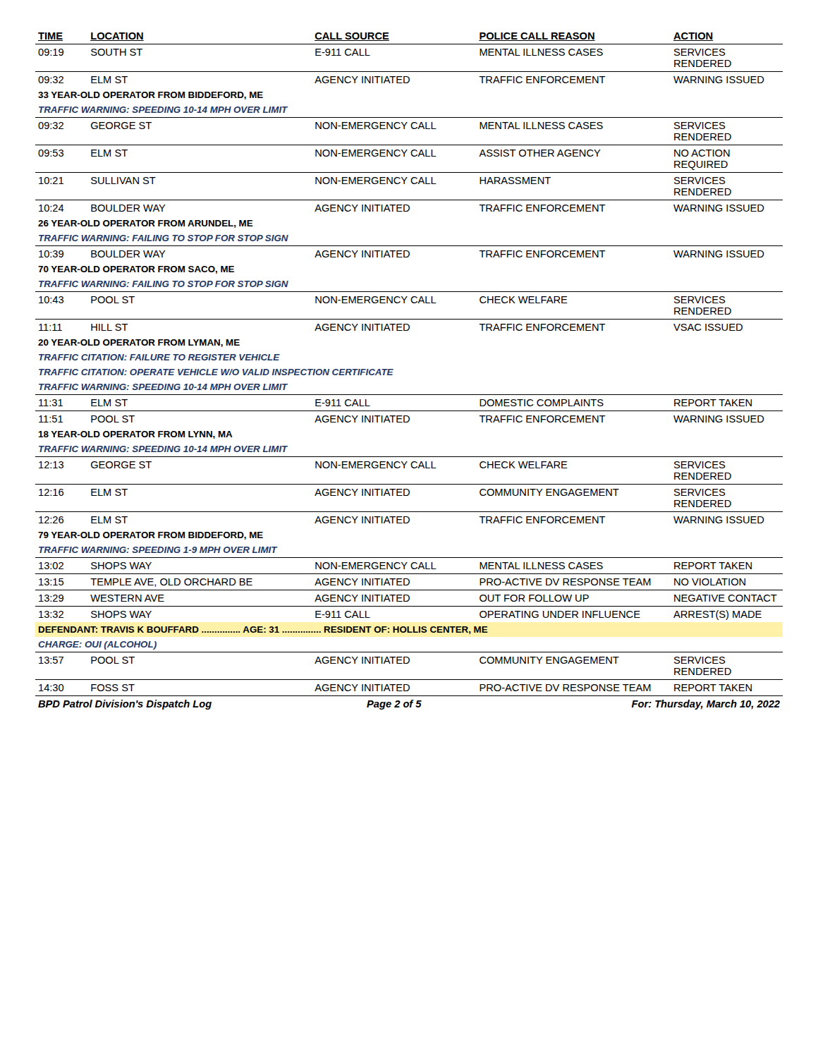| TIME | LOCATION | CALL SOURCE | POLICE CALL REASON | ACTION |
| --- | --- | --- | --- | --- |
| 09:19 | SOUTH ST | E-911 CALL | MENTAL ILLNESS CASES | SERVICES RENDERED |
| 09:32 | ELM ST | AGENCY INITIATED | TRAFFIC ENFORCEMENT | WARNING ISSUED |
| 33 YEAR-OLD OPERATOR FROM BIDDEFORD, ME |
| TRAFFIC WARNING: SPEEDING 10-14 MPH OVER LIMIT |
| 09:32 | GEORGE ST | NON-EMERGENCY CALL | MENTAL ILLNESS CASES | SERVICES RENDERED |
| 09:53 | ELM ST | NON-EMERGENCY CALL | ASSIST OTHER AGENCY | NO ACTION REQUIRED |
| 10:21 | SULLIVAN ST | NON-EMERGENCY CALL | HARASSMENT | SERVICES RENDERED |
| 10:24 | BOULDER WAY | AGENCY INITIATED | TRAFFIC ENFORCEMENT | WARNING ISSUED |
| 26 YEAR-OLD OPERATOR FROM ARUNDEL, ME |
| TRAFFIC WARNING: FAILING TO STOP FOR STOP SIGN |
| 10:39 | BOULDER WAY | AGENCY INITIATED | TRAFFIC ENFORCEMENT | WARNING ISSUED |
| 70 YEAR-OLD OPERATOR FROM SACO, ME |
| TRAFFIC WARNING: FAILING TO STOP FOR STOP SIGN |
| 10:43 | POOL ST | NON-EMERGENCY CALL | CHECK WELFARE | SERVICES RENDERED |
| 11:11 | HILL ST | AGENCY INITIATED | TRAFFIC ENFORCEMENT | VSAC ISSUED |
| 20 YEAR-OLD OPERATOR FROM LYMAN, ME |
| TRAFFIC CITATION: FAILURE TO REGISTER VEHICLE |
| TRAFFIC CITATION: OPERATE VEHICLE W/O VALID INSPECTION CERTIFICATE |
| TRAFFIC WARNING: SPEEDING 10-14 MPH OVER LIMIT |
| 11:31 | ELM ST | E-911 CALL | DOMESTIC COMPLAINTS | REPORT TAKEN |
| 11:51 | POOL ST | AGENCY INITIATED | TRAFFIC ENFORCEMENT | WARNING ISSUED |
| 18 YEAR-OLD OPERATOR FROM LYNN, MA |
| TRAFFIC WARNING: SPEEDING 10-14 MPH OVER LIMIT |
| 12:13 | GEORGE ST | NON-EMERGENCY CALL | CHECK WELFARE | SERVICES RENDERED |
| 12:16 | ELM ST | AGENCY INITIATED | COMMUNITY ENGAGEMENT | SERVICES RENDERED |
| 12:26 | ELM ST | AGENCY INITIATED | TRAFFIC ENFORCEMENT | WARNING ISSUED |
| 79 YEAR-OLD OPERATOR FROM BIDDEFORD, ME |
| TRAFFIC WARNING: SPEEDING 1-9 MPH OVER LIMIT |
| 13:02 | SHOPS WAY | NON-EMERGENCY CALL | MENTAL ILLNESS CASES | REPORT TAKEN |
| 13:15 | TEMPLE AVE, OLD ORCHARD BE | AGENCY INITIATED | PRO-ACTIVE DV RESPONSE TEAM | NO VIOLATION |
| 13:29 | WESTERN AVE | AGENCY INITIATED | OUT FOR FOLLOW UP | NEGATIVE CONTACT |
| 13:32 | SHOPS WAY | E-911 CALL | OPERATING UNDER INFLUENCE | ARREST(S) MADE |
| DEFENDANT: TRAVIS K BOUFFARD ............... AGE: 31 ............... RESIDENT OF: HOLLIS CENTER, ME |
| CHARGE: OUI (ALCOHOL) |
| 13:57 | POOL ST | AGENCY INITIATED | COMMUNITY ENGAGEMENT | SERVICES RENDERED |
| 14:30 | FOSS ST | AGENCY INITIATED | PRO-ACTIVE DV RESPONSE TEAM | REPORT TAKEN |
| BPD Patrol Division's Dispatch Log | Page 2 of 5 | For: Thursday, March 10, 2022 |